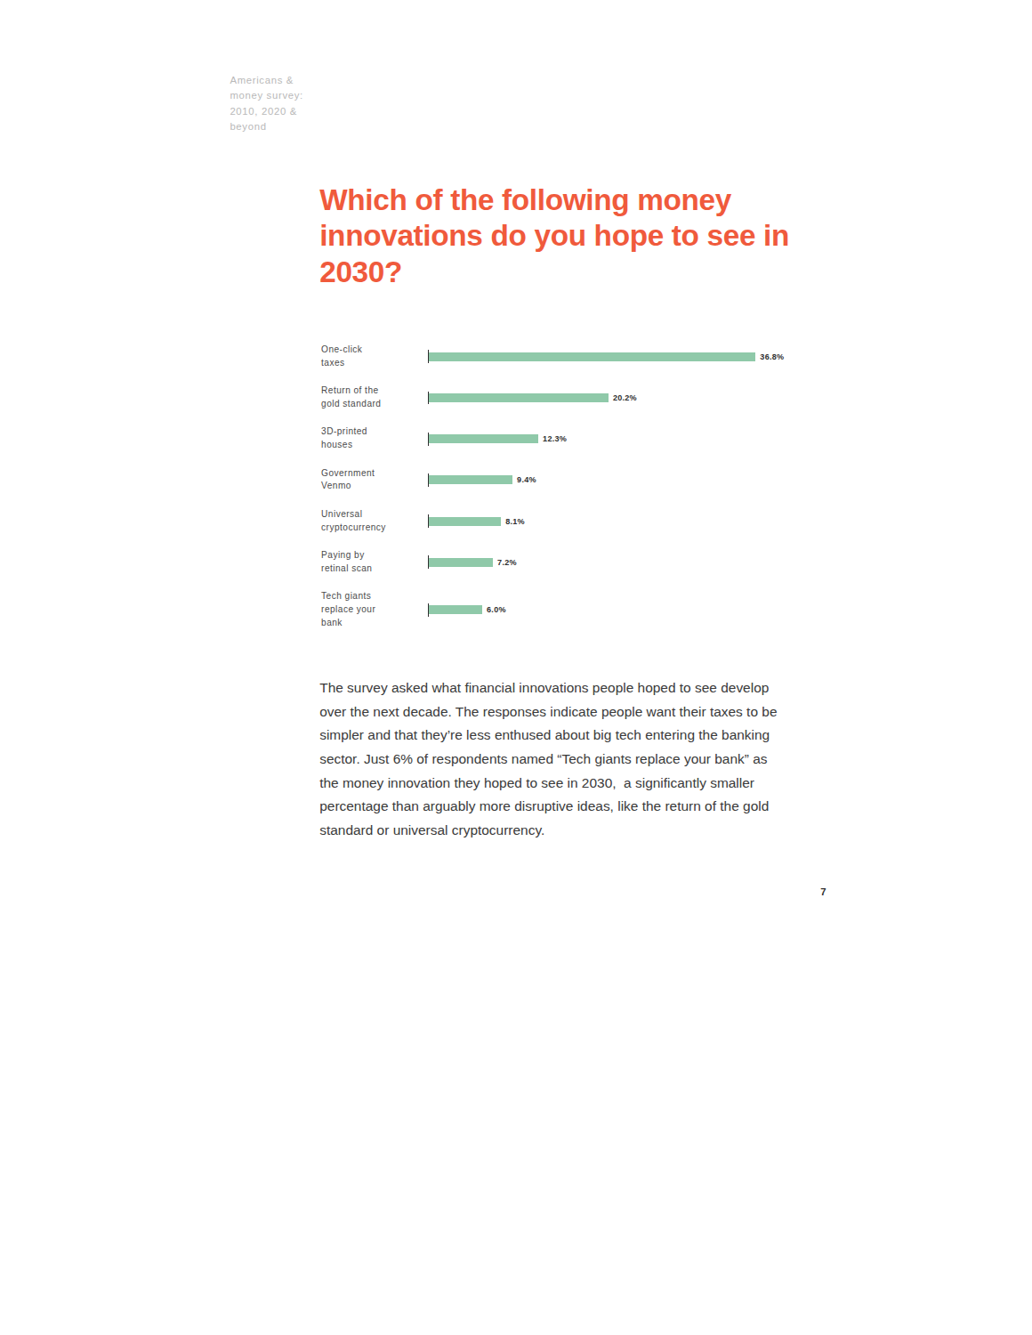Americans &
money survey:
2010, 2020 &
beyond
Which of the following money
innovations do you hope to see in
2030?
One-click
taxes
36.8%
Return of the
gold standard
20.2%
3D-printed
houses
12.3%
Government
Venmo
9.4%
Universal
cryptocurrency
8.1%
Paying by
retinal scan
7.2%
Tech giants
replace your
bank
6.0%
The survey asked what financial innovations people hoped to see develop over the next decade. The responses indicate people want their taxes to be simpler and that they’re less enthused about big tech entering the banking sector. Just 6% of respondents named “Tech giants replace your bank” as the money innovation they hoped to see in 2030, a significantly smaller percentage than arguably more disruptive ideas, like the return of the gold standard or universal cryptocurrency.
7